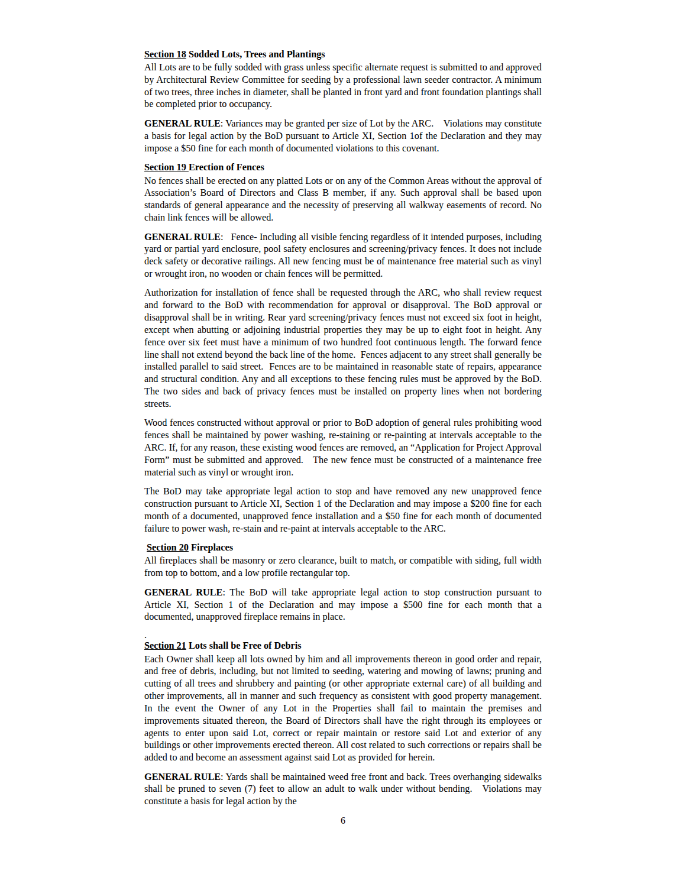Section 18 Sodded Lots, Trees and Plantings
All Lots are to be fully sodded with grass unless specific alternate request is submitted to and approved by Architectural Review Committee for seeding by a professional lawn seeder contractor. A minimum of two trees, three inches in diameter, shall be planted in front yard and front foundation plantings shall be completed prior to occupancy.
GENERAL RULE: Variances may be granted per size of Lot by the ARC. Violations may constitute a basis for legal action by the BoD pursuant to Article XI, Section 1of the Declaration and they may impose a $50 fine for each month of documented violations to this covenant.
Section 19 Erection of Fences
No fences shall be erected on any platted Lots or on any of the Common Areas without the approval of Association’s Board of Directors and Class B member, if any. Such approval shall be based upon standards of general appearance and the necessity of preserving all walkway easements of record. No chain link fences will be allowed.
GENERAL RULE: Fence- Including all visible fencing regardless of it intended purposes, including yard or partial yard enclosure, pool safety enclosures and screening/privacy fences. It does not include deck safety or decorative railings. All new fencing must be of maintenance free material such as vinyl or wrought iron, no wooden or chain fences will be permitted.
Authorization for installation of fence shall be requested through the ARC, who shall review request and forward to the BoD with recommendation for approval or disapproval. The BoD approval or disapproval shall be in writing. Rear yard screening/privacy fences must not exceed six foot in height, except when abutting or adjoining industrial properties they may be up to eight foot in height. Any fence over six feet must have a minimum of two hundred foot continuous length. The forward fence line shall not extend beyond the back line of the home. Fences adjacent to any street shall generally be installed parallel to said street. Fences are to be maintained in reasonable state of repairs, appearance and structural condition. Any and all exceptions to these fencing rules must be approved by the BoD. The two sides and back of privacy fences must be installed on property lines when not bordering streets.
Wood fences constructed without approval or prior to BoD adoption of general rules prohibiting wood fences shall be maintained by power washing, re-staining or re-painting at intervals acceptable to the ARC. If, for any reason, these existing wood fences are removed, an “Application for Project Approval Form” must be submitted and approved. The new fence must be constructed of a maintenance free material such as vinyl or wrought iron.
The BoD may take appropriate legal action to stop and have removed any new unapproved fence construction pursuant to Article XI, Section 1 of the Declaration and may impose a $200 fine for each month of a documented, unapproved fence installation and a $50 fine for each month of documented failure to power wash, re-stain and re-paint at intervals acceptable to the ARC.
Section 20 Fireplaces
All fireplaces shall be masonry or zero clearance, built to match, or compatible with siding, full width from top to bottom, and a low profile rectangular top.
GENERAL RULE: The BoD will take appropriate legal action to stop construction pursuant to Article XI, Section 1 of the Declaration and may impose a $500 fine for each month that a documented, unapproved fireplace remains in place.
.
Section 21 Lots shall be Free of Debris
Each Owner shall keep all lots owned by him and all improvements thereon in good order and repair, and free of debris, including, but not limited to seeding, watering and mowing of lawns; pruning and cutting of all trees and shrubbery and painting (or other appropriate external care) of all building and other improvements, all in manner and such frequency as consistent with good property management. In the event the Owner of any Lot in the Properties shall fail to maintain the premises and improvements situated thereon, the Board of Directors shall have the right through its employees or agents to enter upon said Lot, correct or repair maintain or restore said Lot and exterior of any buildings or other improvements erected thereon. All cost related to such corrections or repairs shall be added to and become an assessment against said Lot as provided for herein.
GENERAL RULE: Yards shall be maintained weed free front and back. Trees overhanging sidewalks shall be pruned to seven (7) feet to allow an adult to walk under without bending. Violations may constitute a basis for legal action by the
6